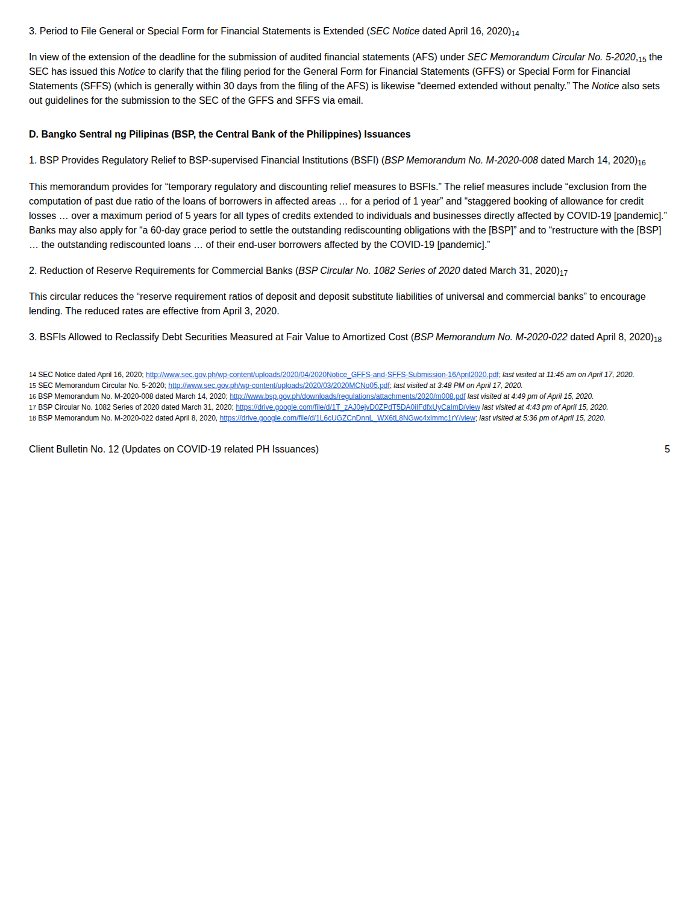3. Period to File General or Special Form for Financial Statements is Extended (SEC Notice dated April 16, 2020)14
In view of the extension of the deadline for the submission of audited financial statements (AFS) under SEC Memorandum Circular No. 5-2020,15 the SEC has issued this Notice to clarify that the filing period for the General Form for Financial Statements (GFFS) or Special Form for Financial Statements (SFFS) (which is generally within 30 days from the filing of the AFS) is likewise “deemed extended without penalty.” The Notice also sets out guidelines for the submission to the SEC of the GFFS and SFFS via email.
D. Bangko Sentral ng Pilipinas (BSP, the Central Bank of the Philippines) Issuances
1. BSP Provides Regulatory Relief to BSP-supervised Financial Institutions (BSFI) (BSP Memorandum No. M-2020-008 dated March 14, 2020)16
This memorandum provides for “temporary regulatory and discounting relief measures to BSFIs.” The relief measures include “exclusion from the computation of past due ratio of the loans of borrowers in affected areas … for a period of 1 year” and “staggered booking of allowance for credit losses … over a maximum period of 5 years for all types of credits extended to individuals and businesses directly affected by COVID-19 [pandemic].” Banks may also apply for “a 60-day grace period to settle the outstanding rediscounting obligations with the [BSP]” and to “restructure with the [BSP] … the outstanding rediscounted loans … of their end-user borrowers affected by the COVID-19 [pandemic].”
2. Reduction of Reserve Requirements for Commercial Banks (BSP Circular No. 1082 Series of 2020 dated March 31, 2020)17
This circular reduces the “reserve requirement ratios of deposit and deposit substitute liabilities of universal and commercial banks” to encourage lending. The reduced rates are effective from April 3, 2020.
3. BSFIs Allowed to Reclassify Debt Securities Measured at Fair Value to Amortized Cost (BSP Memorandum No. M-2020-022 dated April 8, 2020)18
14 SEC Notice dated April 16, 2020; http://www.sec.gov.ph/wp-content/uploads/2020/04/2020Notice_GFFS-and-SFFS-Submission-16April2020.pdf; last visited at 11:45 am on April 17, 2020.
15 SEC Memorandum Circular No. 5-2020; http://www.sec.gov.ph/wp-content/uploads/2020/03/2020MCNo05.pdf; last visited at 3:48 PM on April 17, 2020.
16 BSP Memorandum No. M-2020-008 dated March 14, 2020; http://www.bsp.gov.ph/downloads/regulations/attachments/2020/m008.pdf last visited at 4:49 pm of April 15, 2020.
17 BSP Circular No. 1082 Series of 2020 dated March 31, 2020; https://drive.google.com/file/d/1T_zAJ0ejvD0ZPdT5DA0iIFdfxUyCaImD/view last visited at 4:43 pm of April 15, 2020.
18 BSP Memorandum No. M-2020-022 dated April 8, 2020, https://drive.google.com/file/d/1L6cUGZCnDnnL_WX6tL8NGwc4ximmc1rY/view; last visited at 5:36 pm of April 15, 2020.
Client Bulletin No. 12 (Updates on COVID-19 related PH Issuances) 5